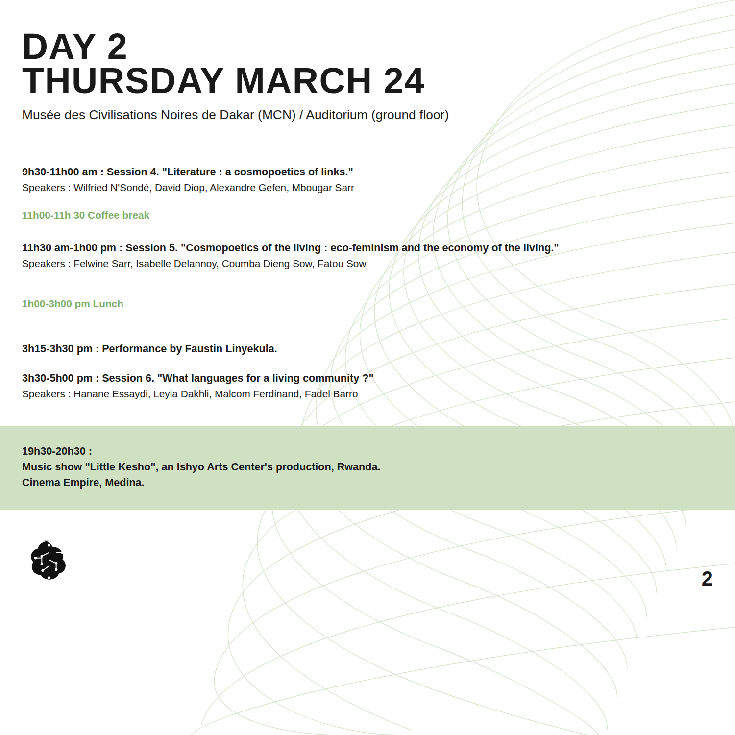Day 2
Thursday March 24
Musée des Civilisations Noires de Dakar (MCN) / Auditorium (ground floor)
9h30-11h00 am : Session 4. "Literature : a cosmopoetics of links."
Speakers : Wilfried N'Sondé, David Diop, Alexandre Gefen, Mbougar Sarr
11h00-11h 30 Coffee break
11h30 am-1h00 pm : Session 5. "Cosmopoetics of the living : eco-feminism and the economy of the living."
Speakers : Felwine Sarr, Isabelle Delannoy, Coumba Dieng Sow, Fatou Sow
1h00-3h00 pm Lunch
3h15-3h30 pm : Performance by Faustin Linyekula.
3h30-5h00 pm : Session 6. "What languages for a living community ?"
Speakers : Hanane Essaydi, Leyla Dakhli, Malcom Ferdinand, Fadel Barro
19h30-20h30 :
Music show "Little Kesho", an Ishyo Arts Center's production, Rwanda.
Cinema Empire, Medina.
2